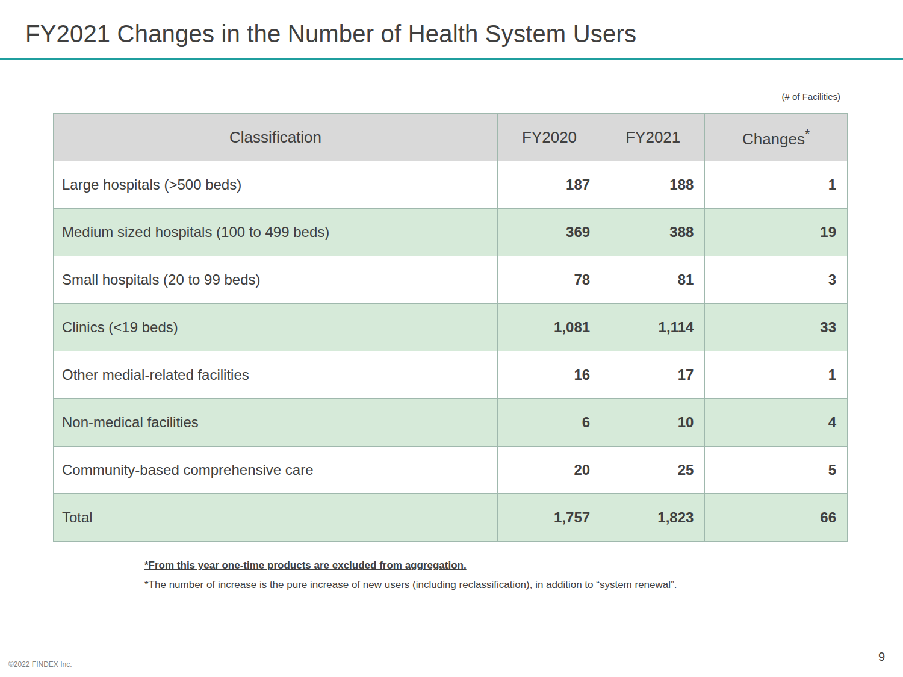FY2021 Changes in the Number of Health System Users
(# of Facilities)
| Classification | FY2020 | FY2021 | Changes * |
| --- | --- | --- | --- |
| Large hospitals (>500 beds) | 187 | 188 | 1 |
| Medium sized hospitals (100 to 499 beds) | 369 | 388 | 19 |
| Small hospitals (20 to 99 beds) | 78 | 81 | 3 |
| Clinics (<19 beds) | 1,081 | 1,114 | 33 |
| Other medial-related facilities | 16 | 17 | 1 |
| Non-medical facilities | 6 | 10 | 4 |
| Community-based comprehensive care | 20 | 25 | 5 |
| Total | 1,757 | 1,823 | 66 |
*From this year one-time products are excluded from aggregation.
*The number of increase is the pure increase of new users (including reclassification), in addition to “system renewal”.
©2022 FINDEX Inc.
9